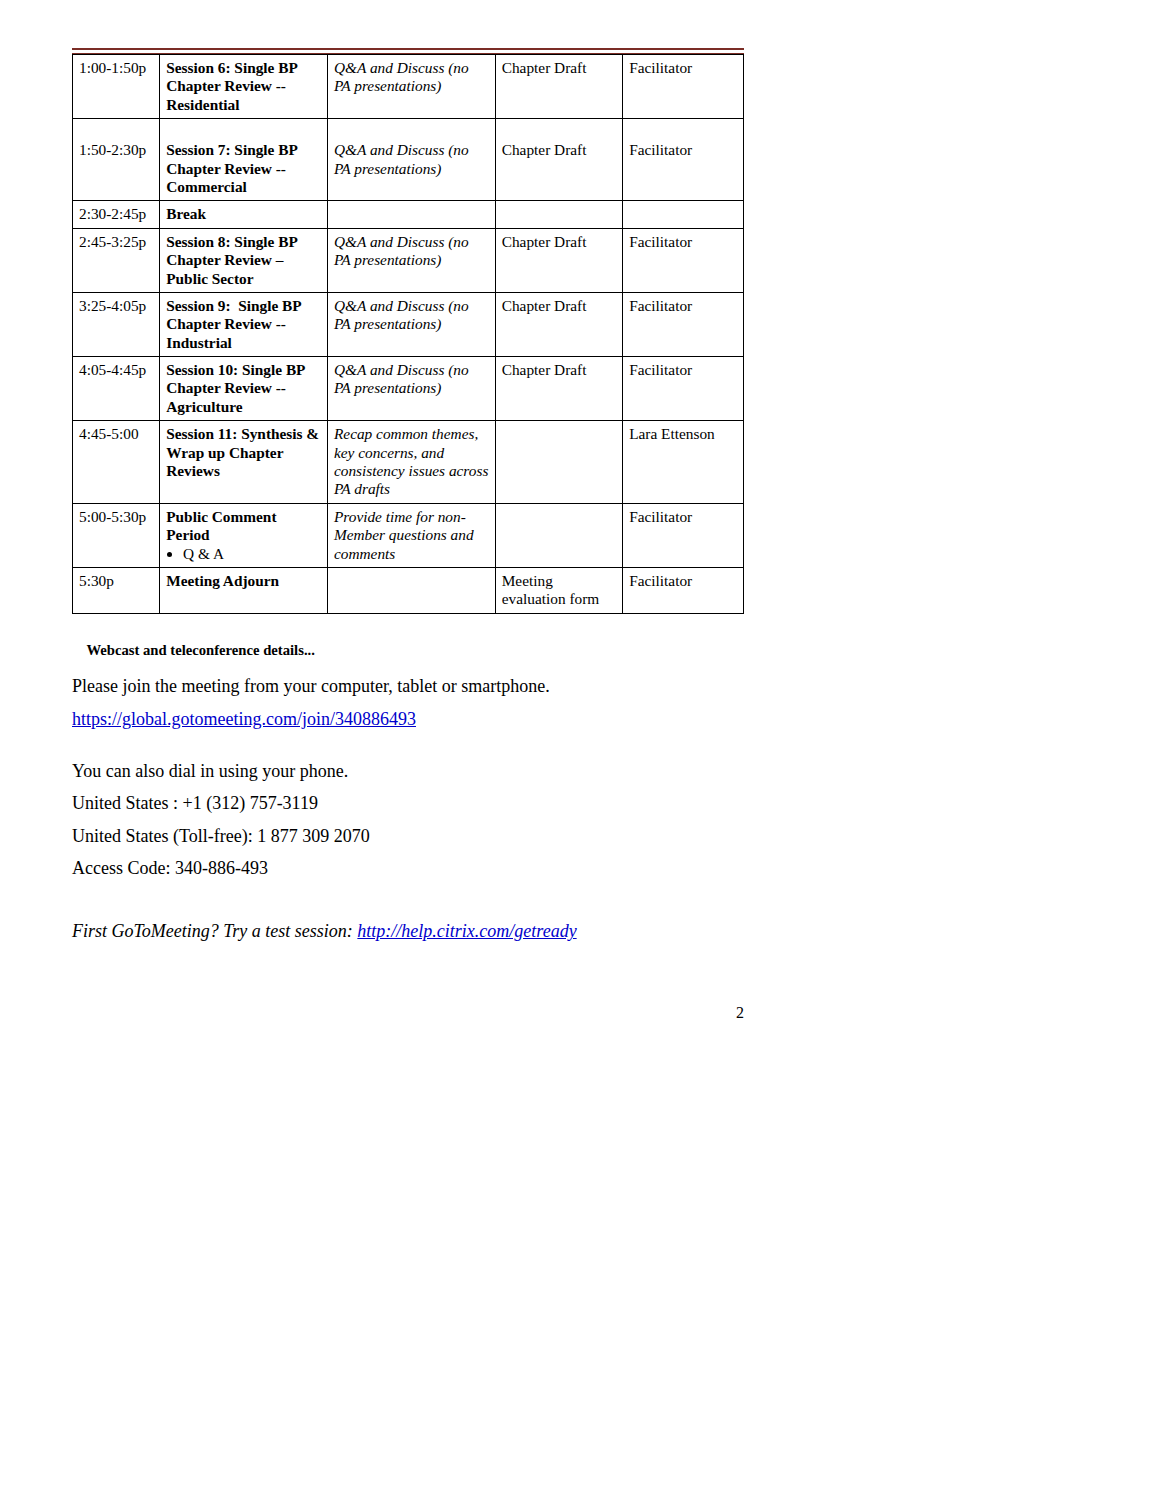| 1:00-1:50p | Session 6: Single BP Chapter Review -- Residential | Q&A and Discuss (no PA presentations) | Chapter Draft | Facilitator |
| 1:50-2:30p | Session 7: Single BP Chapter Review -- Commercial | Q&A and Discuss (no PA presentations) | Chapter Draft | Facilitator |
| 2:30-2:45p | Break | | | |
| 2:45-3:25p | Session 8: Single BP Chapter Review – Public Sector | Q&A and Discuss (no PA presentations) | Chapter Draft | Facilitator |
| 3:25-4:05p | Session 9: Single BP Chapter Review -- Industrial | Q&A and Discuss (no PA presentations) | Chapter Draft | Facilitator |
| 4:05-4:45p | Session 10: Single BP Chapter Review -- Agriculture | Q&A and Discuss (no PA presentations) | Chapter Draft | Facilitator |
| 4:45-5:00 | Session 11: Synthesis & Wrap up Chapter Reviews | Recap common themes, key concerns, and consistency issues across PA drafts | | Lara Ettenson |
| 5:00-5:30p | Public Comment Period Q & A | Provide time for non-Member questions and comments | | Facilitator |
| 5:30p | Meeting Adjourn | | Meeting evaluation form | Facilitator |
Webcast and teleconference details...
Please join the meeting from your computer, tablet or smartphone.
https://global.gotomeeting.com/join/340886493
You can also dial in using your phone.
United States : +1 (312) 757-3119
United States (Toll-free): 1 877 309 2070
Access Code: 340-886-493
First GoToMeeting? Try a test session: http://help.citrix.com/getready
2